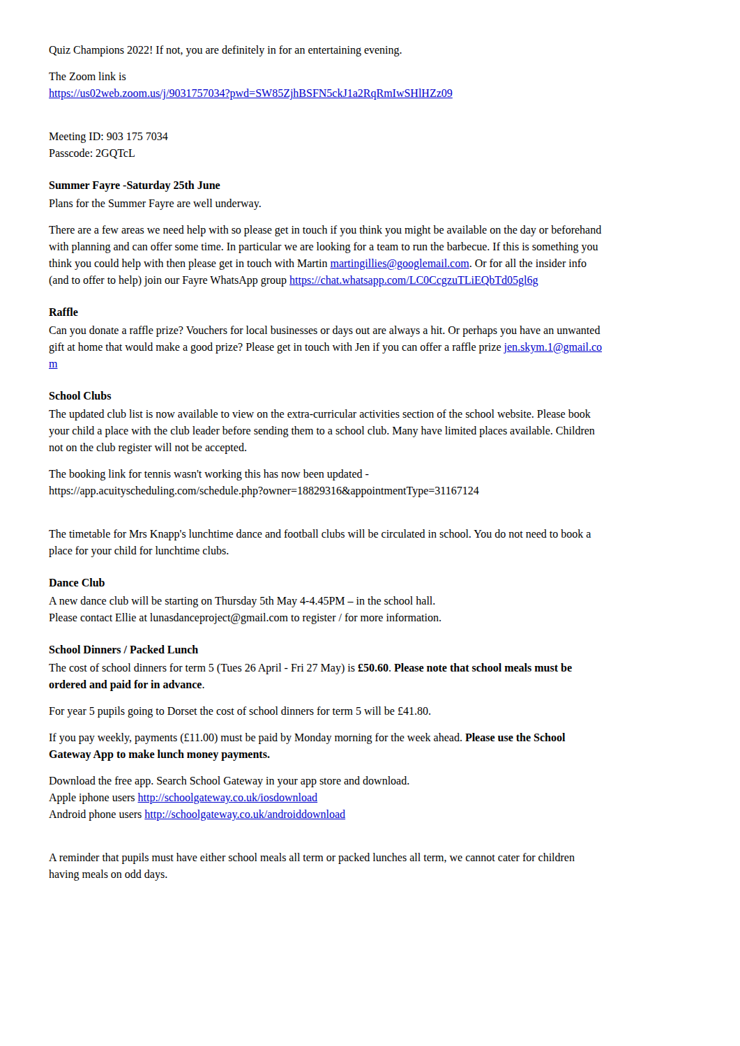Quiz Champions 2022! If not, you are definitely in for an entertaining evening.
The Zoom link is
https://us02web.zoom.us/j/9031757034?pwd=SW85ZjhBSFN5ckJ1a2RqRmIwSHlHZz09
Meeting ID: 903 175 7034
Passcode: 2GQTcL
Summer Fayre -Saturday 25th June
Plans for the Summer Fayre are well underway.
There are a few areas we need help with so please get in touch if you think you might be available on the day or beforehand with planning and can offer some time. In particular we are looking for a team to run the barbecue. If this is something you think you could help with then please get in touch with Martin martingillies@googlemail.com. Or for all the insider info (and to offer to help) join our Fayre WhatsApp group https://chat.whatsapp.com/LC0CcgzuTLiEQbTd05gl6g
Raffle
Can you donate a raffle prize? Vouchers for local businesses or days out are always a hit. Or perhaps you have an unwanted gift at home that would make a good prize? Please get in touch with Jen if you can offer a raffle prize jen.skym.1@gmail.com
School Clubs
The updated club list is now available to view on the extra-curricular activities section of the school website. Please book your child a place with the club leader before sending them to a school club. Many have limited places available. Children not on the club register will not be accepted.
The booking link for tennis wasn't working this has now been updated -
https://app.acuityscheduling.com/schedule.php?owner=18829316&appointmentType=31167124
The timetable for Mrs Knapp's lunchtime dance and football clubs will be circulated in school. You do not need to book a place for your child for lunchtime clubs.
Dance Club
A new dance club will be starting on Thursday 5th May 4-4.45PM – in the school hall.
Please contact Ellie at lunasdanceproject@gmail.com to register / for more information.
School Dinners / Packed Lunch
The cost of school dinners for term 5 (Tues 26 April - Fri 27 May) is £50.60. Please note that school meals must be ordered and paid for in advance.
For year 5 pupils going to Dorset the cost of school dinners for term 5 will be £41.80.
If you pay weekly, payments (£11.00) must be paid by Monday morning for the week ahead. Please use the School Gateway App to make lunch money payments.
Download the free app. Search School Gateway in your app store and download.
Apple iphone users http://schoolgateway.co.uk/iosdownload
Android phone users http://schoolgateway.co.uk/androiddownload
A reminder that pupils must have either school meals all term or packed lunches all term, we cannot cater for children having meals on odd days.